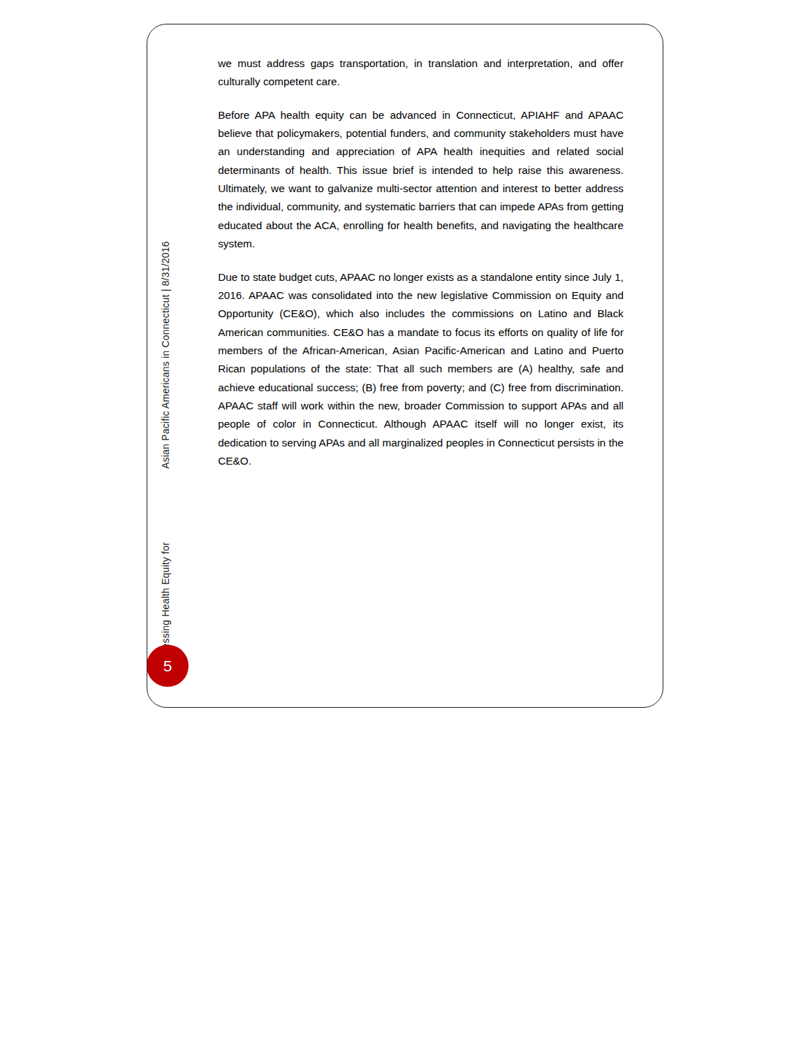Asian Pacific Americans in Connecticut | 8/31/2016
Addressing Health Equity for
5
we must address gaps transportation, in translation and interpretation, and offer culturally competent care.
Before APA health equity can be advanced in Connecticut, APIAHF and APAAC believe that policymakers, potential funders, and community stakeholders must have an understanding and appreciation of APA health inequities and related social determinants of health. This issue brief is intended to help raise this awareness. Ultimately, we want to galvanize multi-sector attention and interest to better address the individual, community, and systematic barriers that can impede APAs from getting educated about the ACA, enrolling for health benefits, and navigating the healthcare system.
Due to state budget cuts, APAAC no longer exists as a standalone entity since July 1, 2016. APAAC was consolidated into the new legislative Commission on Equity and Opportunity (CE&O), which also includes the commissions on Latino and Black American communities. CE&O has a mandate to focus its efforts on quality of life for members of the African-American, Asian Pacific-American and Latino and Puerto Rican populations of the state: That all such members are (A) healthy, safe and achieve educational success; (B) free from poverty; and (C) free from discrimination. APAAC staff will work within the new, broader Commission to support APAs and all people of color in Connecticut. Although APAAC itself will no longer exist, its dedication to serving APAs and all marginalized peoples in Connecticut persists in the CE&O.